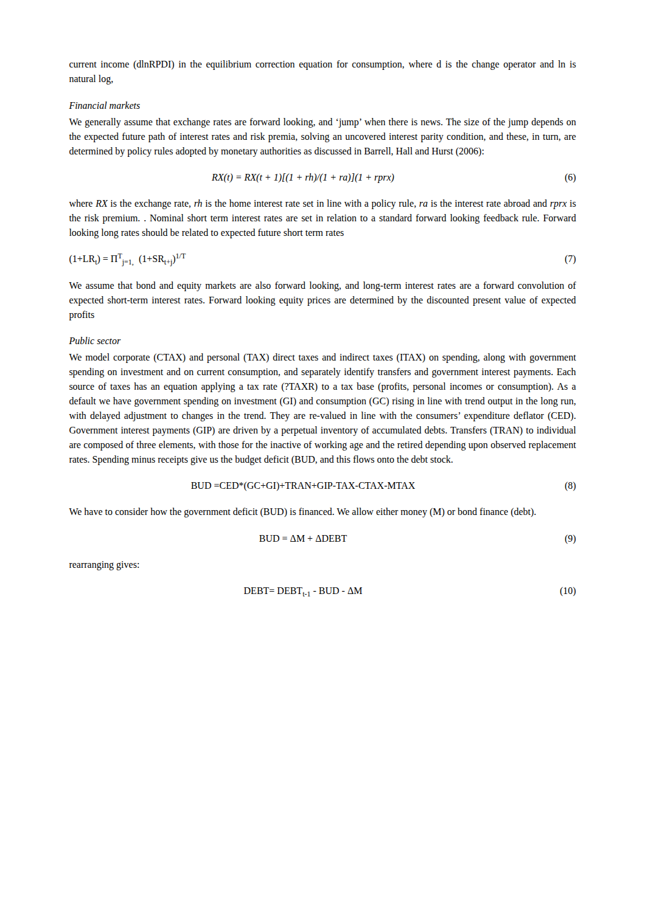current income (dlnRPDI) in the equilibrium correction equation for consumption, where d is the change operator and ln is natural log,
Financial markets
We generally assume that exchange rates are forward looking, and ‘jump’ when there is news. The size of the jump depends on the expected future path of interest rates and risk premia, solving an uncovered interest parity condition, and these, in turn, are determined by policy rules adopted by monetary authorities as discussed in Barrell, Hall and Hurst (2006):
RX(t) = RX(t + 1)[(1 + rh)/(1 + ra)](1 + rprx)
(6)
where RX is the exchange rate, rh is the home interest rate set in line with a policy rule, ra is the interest rate abroad and rprx is the risk premium. . Nominal short term interest rates are set in relation to a standard forward looking feedback rule. Forward looking long rates should be related to expected future short term rates
(1+LRt) = ΠTj=1, (1+SRt+j)1/T
(7)
We assume that bond and equity markets are also forward looking, and long-term interest rates are a forward convolution of expected short-term interest rates. Forward looking equity prices are determined by the discounted present value of expected profits
Public sector
We model corporate (CTAX) and personal (TAX) direct taxes and indirect taxes (ITAX) on spending, along with government spending on investment and on current consumption, and separately identify transfers and government interest payments. Each source of taxes has an equation applying a tax rate (?TAXR) to a tax base (profits, personal incomes or consumption). As a default we have government spending on investment (GI) and consumption (GC) rising in line with trend output in the long run, with delayed adjustment to changes in the trend. They are re-valued in line with the consumers’ expenditure deflator (CED). Government interest payments (GIP) are driven by a perpetual inventory of accumulated debts. Transfers (TRAN) to individual are composed of three elements, with those for the inactive of working age and the retired depending upon observed replacement rates. Spending minus receipts give us the budget deficit (BUD, and this flows onto the debt stock.
BUD =CED*(GC+GI)+TRAN+GIP-TAX-CTAX-MTAX
(8)
We have to consider how the government deficit (BUD) is financed. We allow either money (M) or bond finance (debt).
BUD = ΔM + ΔDEBT
(9)
rearranging gives:
DEBT= DEBTt-1 - BUD - ΔM
(10)